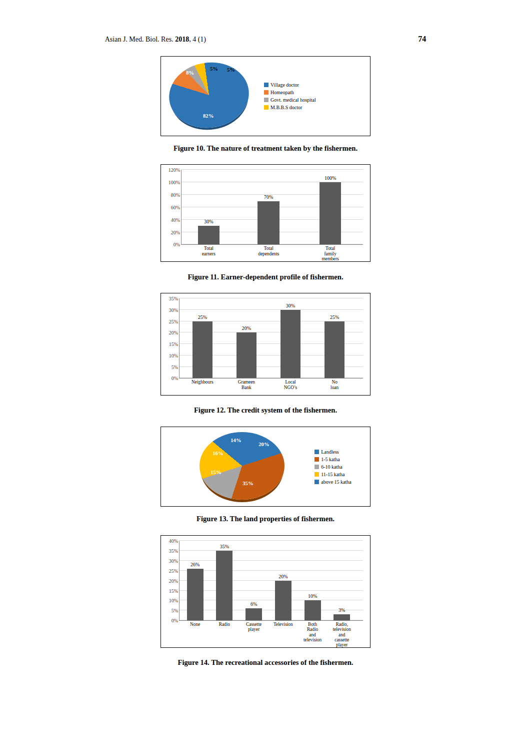Asian J. Med. Biol. Res. 2018, 4 (1)
74
82%
8%
5%
5%
Village doctor
Homeopath
Govt. medical hospital
M.B.B.S doctor
Figure 10. The nature of treatment taken by the fishermen.
0%
20%
40%
60%
80%
100%
120%
30% Total earners
70% Total dependents
100% Total family members
Figure 11. Earner-dependent profile of fishermen.
0%
5%
10%
15%
20%
25%
30%
35%
25% Neighbours
20% Grameen Bank
30% Local NGO’s
25% No loan
Figure 12. The credit system of the fishermen.
20%
35%
15%
16%
14%
Landless
1-5 katha
6-10 katha
11-15 katha
above 15 katha
Figure 13. The land properties of fishermen.
0%
5%
10%
15%
20%
25%
30%
35%
40%
26% None
35% Radio
6% Cassette
player
20% Television
10% Both Radio
and
television
3% Radio,
television
and cassette
player
Figure 14. The recreational accessories of the fishermen.